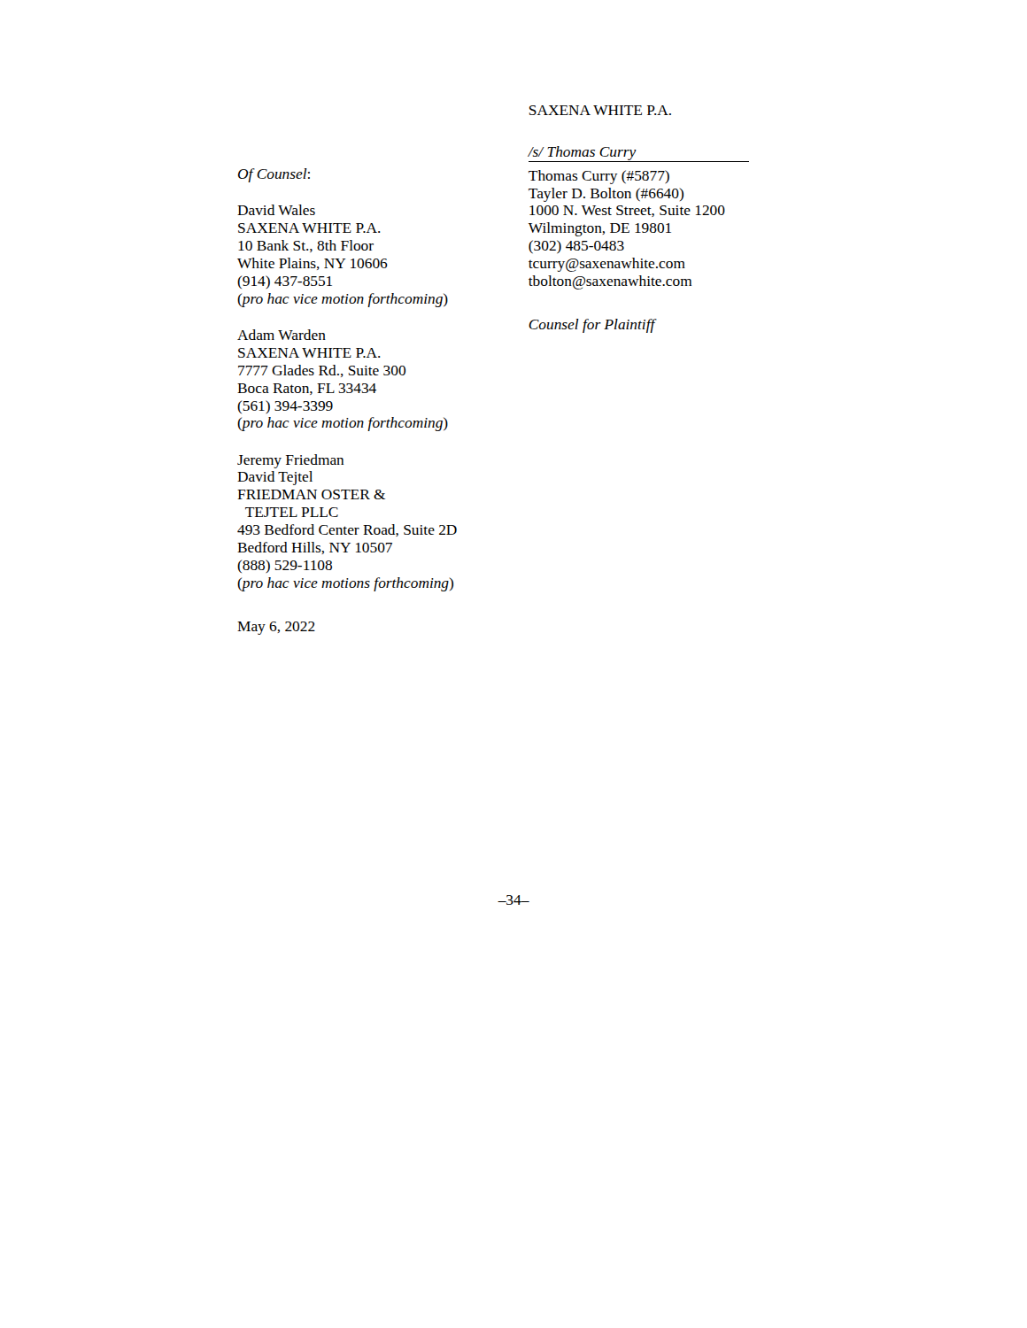Of Counsel:
David Wales
SAXENA WHITE P.A.
10 Bank St., 8th Floor
White Plains, NY 10606
(914) 437-8551
(pro hac vice motion forthcoming)
Adam Warden
SAXENA WHITE P.A.
7777 Glades Rd., Suite 300
Boca Raton, FL 33434
(561) 394-3399
(pro hac vice motion forthcoming)
Jeremy Friedman
David Tejtel
FRIEDMAN OSTER &
TEJTEL PLLC
493 Bedford Center Road, Suite 2D
Bedford Hills, NY 10507
(888) 529-1108
(pro hac vice motions forthcoming)
May 6, 2022
SAXENA WHITE P.A.
/s/ Thomas Curry
Thomas Curry (#5877)
Tayler D. Bolton (#6640)
1000 N. West Street, Suite 1200
Wilmington, DE 19801
(302) 485-0483
tcurry@saxenawhite.com
tbolton@saxenawhite.com
Counsel for Plaintiff
–34–